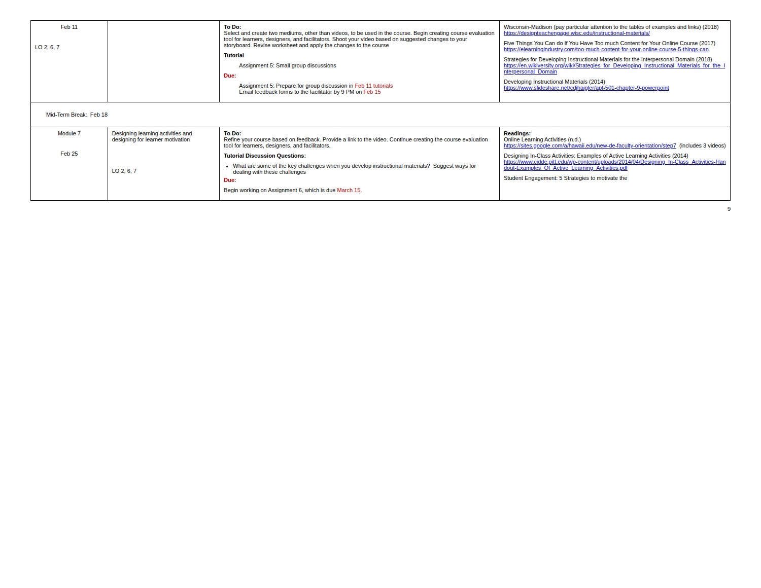| Feb 11 LO 2, 6, 7 | | To Do: Select and create two mediums, other than videos, to be used in the course. Begin creating course evaluation tool for learners, designers, and facilitators. Shoot your video based on suggested changes to your storyboard. Revise worksheet and apply the changes to the course Tutorial Assignment 5: Small group discussions Due: Assignment 5: Prepare for group discussion in Feb 11 tutorials Email feedback forms to the facilitator by 9 PM on Feb 15 | Wisconsin-Madison (pay particular attention to the tables of examples and links) (2018) https://designteachengage.wisc.edu/instructional-materials/ Five Things You Can do If You Have Too much Content for Your Online Course (2017) https://elearningindustry.com/too-much-content-for-your-online-course-5-things-can Strategies for Developing Instructional Materials for the Interpersonal Domain (2018) https://en.wikiversity.org/wiki/Strategies_for_Developing_Instructional_Materials_for_the_Interpersonal_Domain Developing Instructional Materials (2014) https://www.slideshare.net/cdjhaigler/apt-501-chapter-9-powerpoint |
| Mid-Term Break: Feb 18 |
| Module 7 Feb 25 | Designing learning activities and designing for learner motivation LO 2, 6, 7 | To Do: Refine your course based on feedback. Provide a link to the video. Continue creating the course evaluation tool for learners, designers, and facilitators. Tutorial Discussion Questions: What are some of the key challenges when you develop instructional materials? Suggest ways for dealing with these challenges Due: Begin working on Assignment 6, which is due March 15 . | Readings: Online Learning Activities (n.d.) https://sites.google.com/a/hawaii.edu/new-de-faculty-orientation/step7 (includes 3 videos) Designing In-Class Activities: Examples of Active Learning Activities (2014) https://www.cidde.pitt.edu/wp-content/uploads/2014/04/Designing_In-Class_Activities-Handout-Examples_Of_Active_Learning_Activities.pdf Student Engagement: 5 Strategies to motivate the |
9